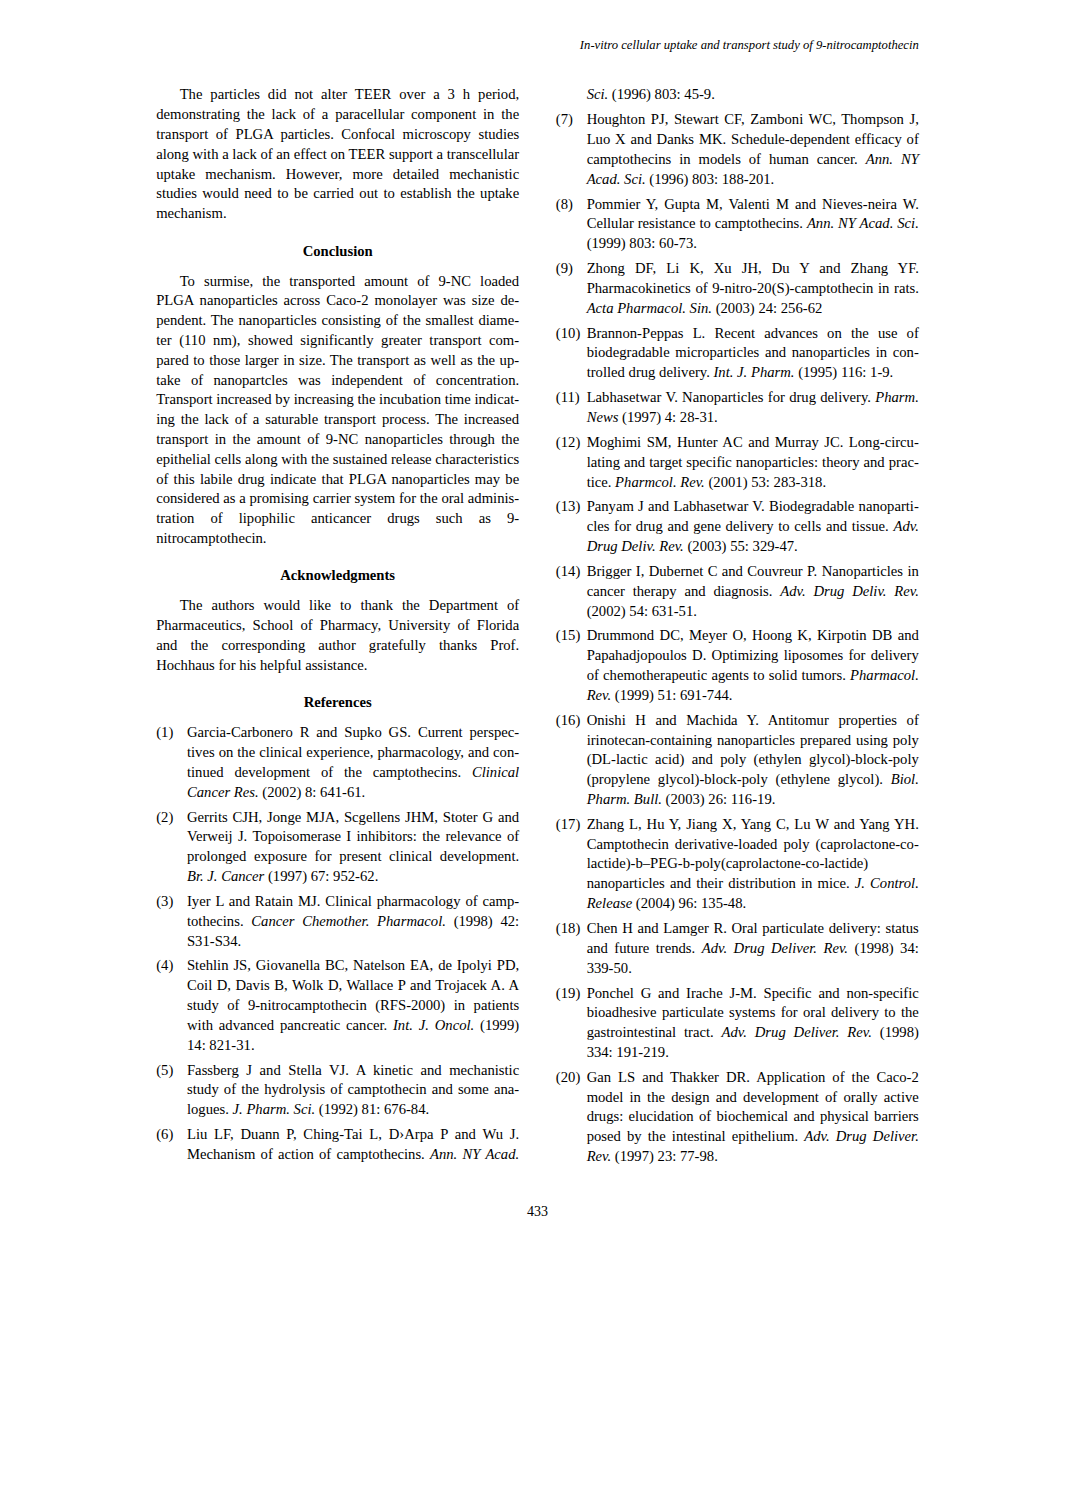In-vitro cellular uptake and transport study of 9-nitrocamptothecin
The particles did not alter TEER over a 3 h period, demonstrating the lack of a paracellular component in the transport of PLGA particles. Confocal microscopy studies along with a lack of an effect on TEER support a transcellular uptake mechanism. However, more detailed mechanistic studies would need to be carried out to establish the uptake mechanism.
Conclusion
To surmise, the transported amount of 9-NC loaded PLGA nanoparticles across Caco-2 monolayer was size dependent. The nanoparticles consisting of the smallest diameter (110 nm), showed significantly greater transport compared to those larger in size. The transport as well as the uptake of nanopartcles was independent of concentration. Transport increased by increasing the incubation time indicating the lack of a saturable transport process. The increased transport in the amount of 9-NC nanoparticles through the epithelial cells along with the sustained release characteristics of this labile drug indicate that PLGA nanoparticles may be considered as a promising carrier system for the oral administration of lipophilic anticancer drugs such as 9-nitrocamptothecin.
Acknowledgments
The authors would like to thank the Department of Pharmaceutics, School of Pharmacy, University of Florida and the corresponding author gratefully thanks Prof. Hochhaus for his helpful assistance.
References
Garcia-Carbonero R and Supko GS. Current perspectives on the clinical experience, pharmacology, and continued development of the camptothecins. Clinical Cancer Res. (2002) 8: 641-61.
Gerrits CJH, Jonge MJA, Scgellens JHM, Stoter G and Verweij J. Topoisomerase I inhibitors: the relevance of prolonged exposure for present clinical development. Br. J. Cancer (1997) 67: 952-62.
Iyer L and Ratain MJ. Clinical pharmacology of camptothecins. Cancer Chemother. Pharmacol. (1998) 42: S31-S34.
Stehlin JS, Giovanella BC, Natelson EA, de Ipolyi PD, Coil D, Davis B, Wolk D, Wallace P and Trojacek A. A study of 9-nitrocamptothecin (RFS-2000) in patients with advanced pancreatic cancer. Int. J. Oncol. (1999) 14: 821-31.
Fassberg J and Stella VJ. A kinetic and mechanistic study of the hydrolysis of camptothecin and some analogues. J. Pharm. Sci. (1992) 81: 676-84.
Liu LF, Duann P, Ching-Tai L, D›Arpa P and Wu J. Mechanism of action of camptothecins. Ann. NY Acad. Sci. (1996) 803: 45-9.
Houghton PJ, Stewart CF, Zamboni WC, Thompson J, Luo X and Danks MK. Schedule-dependent efficacy of camptothecins in models of human cancer. Ann. NY Acad. Sci. (1996) 803: 188-201.
Pommier Y, Gupta M, Valenti M and Nieves-neira W. Cellular resistance to camptothecins. Ann. NY Acad. Sci. (1999) 803: 60-73.
Zhong DF, Li K, Xu JH, Du Y and Zhang YF. Pharmacokinetics of 9-nitro-20(S)-camptothecin in rats. Acta Pharmacol. Sin. (2003) 24: 256-62
Brannon-Peppas L. Recent advances on the use of biodegradable microparticles and nanoparticles in controlled drug delivery. Int. J. Pharm. (1995) 116: 1-9.
Labhasetwar V. Nanoparticles for drug delivery. Pharm. News (1997) 4: 28-31.
Moghimi SM, Hunter AC and Murray JC. Long-circulating and target specific nanoparticles: theory and practice. Pharmcol. Rev. (2001) 53: 283-318.
Panyam J and Labhasetwar V. Biodegradable nanoparticles for drug and gene delivery to cells and tissue. Adv. Drug Deliv. Rev. (2003) 55: 329-47.
Brigger I, Dubernet C and Couvreur P. Nanoparticles in cancer therapy and diagnosis. Adv. Drug Deliv. Rev. (2002) 54: 631-51.
Drummond DC, Meyer O, Hoong K, Kirpotin DB and Papahadjopoulos D. Optimizing liposomes for delivery of chemotherapeutic agents to solid tumors. Pharmacol. Rev. (1999) 51: 691-744.
Onishi H and Machida Y. Antitomur properties of irinotecan-containing nanoparticles prepared using poly (DL-lactic acid) and poly (ethylen glycol)-block-poly (propylene glycol)-block-poly (ethylene glycol). Biol. Pharm. Bull. (2003) 26: 116-19.
Zhang L, Hu Y, Jiang X, Yang C, Lu W and Yang YH. Camptothecin derivative-loaded poly (caprolactone-co-lactide)-b–PEG-b-poly(caprolactone-co-lactide) nanoparticles and their distribution in mice. J. Control. Release (2004) 96: 135-48.
Chen H and Lamger R. Oral particulate delivery: status and future trends. Adv. Drug Deliver. Rev. (1998) 34: 339-50.
Ponchel G and Irache J-M. Specific and non-specific bioadhesive particulate systems for oral delivery to the gastrointestinal tract. Adv. Drug Deliver. Rev. (1998) 334: 191-219.
Gan LS and Thakker DR. Application of the Caco-2 model in the design and development of orally active drugs: elucidation of biochemical and physical barriers posed by the intestinal epithelium. Adv. Drug Deliver. Rev. (1997) 23: 77-98.
433